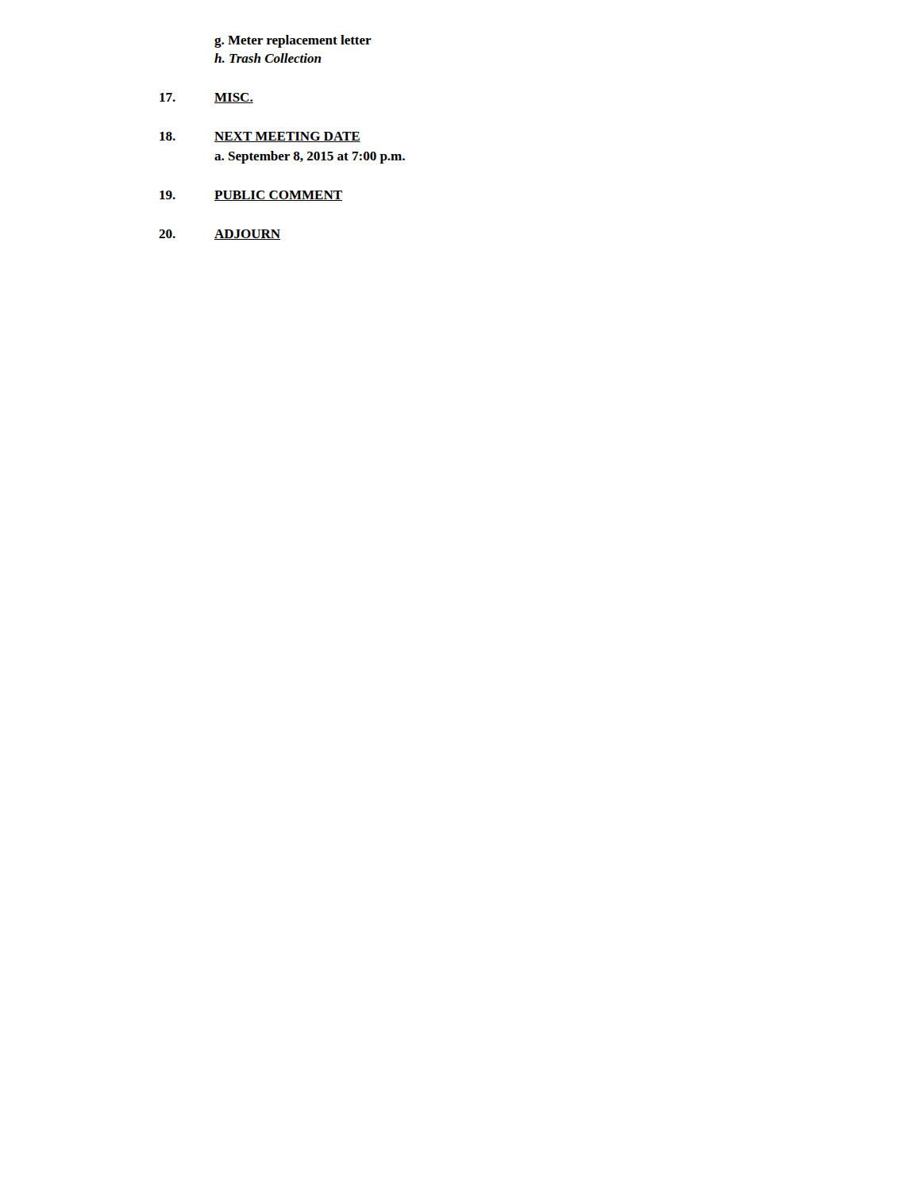g. Meter replacement letter
h. Trash Collection
17.
MISC.
18.
NEXT MEETING DATE
a. September 8, 2015 at 7:00 p.m.
19.
PUBLIC COMMENT
20.
ADJOURN